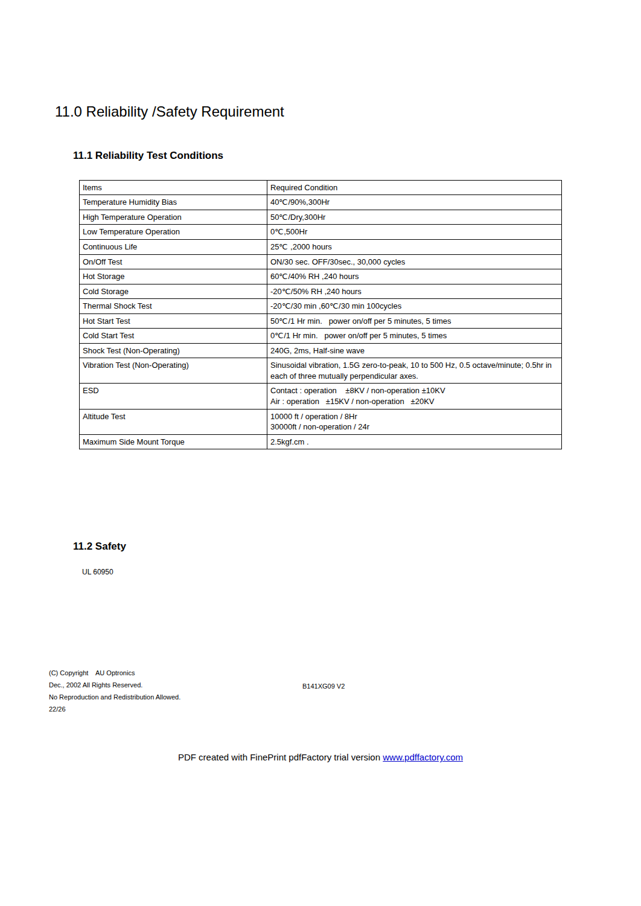11.0 Reliability /Safety Requirement
11.1 Reliability Test Conditions
| Items | Required Condition |
| Temperature Humidity Bias | 40℃/90%,300Hr |
| High Temperature Operation | 50℃/Dry,300Hr |
| Low Temperature Operation | 0℃,500Hr |
| Continuous Life | 25℃ ,2000 hours |
| On/Off Test | ON/30 sec. OFF/30sec., 30,000 cycles |
| Hot Storage | 60℃/40% RH ,240 hours |
| Cold Storage | -20℃/50% RH ,240 hours |
| Thermal Shock Test | -20℃/30 min ,60℃/30 min 100cycles |
| Hot Start Test | 50℃/1 Hr min. power on/off per 5 minutes, 5 times |
| Cold Start Test | 0℃/1 Hr min. power on/off per 5 minutes, 5 times |
| Shock Test (Non-Operating) | 240G, 2ms, Half-sine wave |
| Vibration Test (Non-Operating) | Sinusoidal vibration, 1.5G zero-to-peak, 10 to 500 Hz, 0.5 octave/minute; 0.5hr in each of three mutually perpendicular axes. |
| ESD | Contact : operation ±8KV / non-operation ±10KV Air : operation ±15KV / non-operation ±20KV |
| Altitude Test | 10000 ft / operation / 8Hr 30000ft / non-operation / 24r |
| Maximum Side Mount Torque | 2.5kgf.cm . |
11.2 Safety
UL 60950
(C) Copyright AU Optronics
Dec., 2002 All Rights Reserved.B141XG09 V2
No Reproduction and Redistribution Allowed.
22/26
PDF created with FinePrint pdfFactory trial version www.pdffactory.com